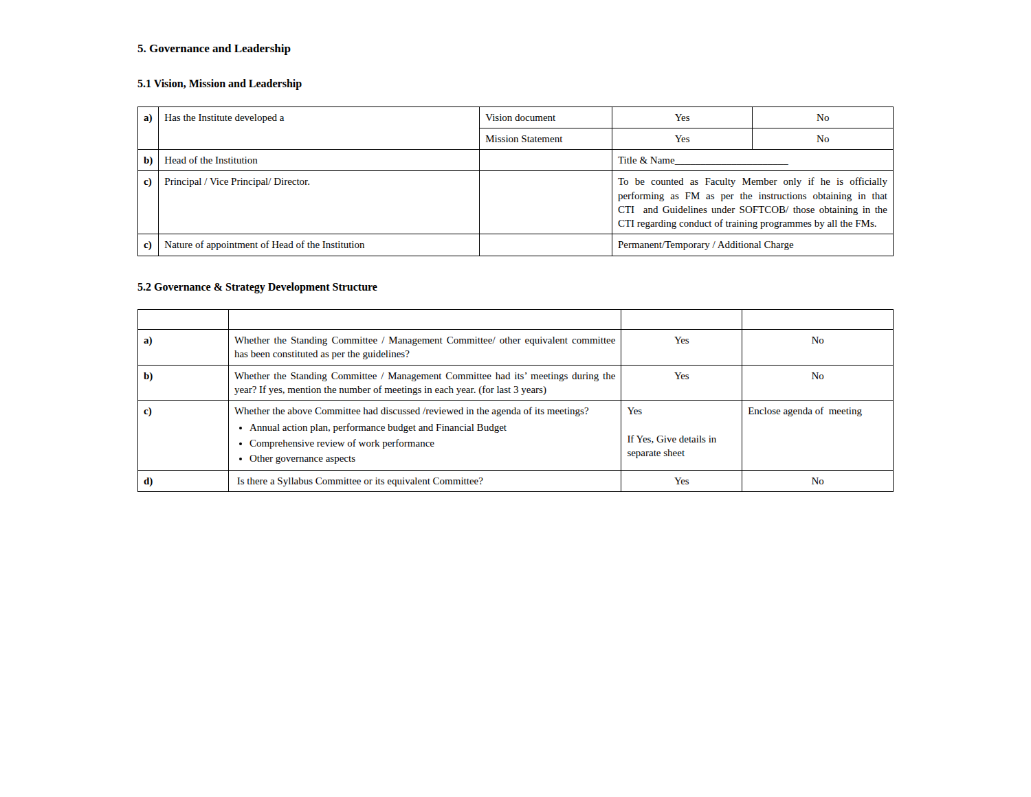5. Governance and Leadership
5.1 Vision, Mission and Leadership
| a) | Has the Institute developed a | Vision document | Yes | No |
| Mission Statement | Yes | No |
| b) | Head of the Institution | | Title & Name______________________ |
| c) | Principal / Vice Principal/ Director. | | To be counted as Faculty Member only if he is officially performing as FM as per the instructions obtaining in that CTI and Guidelines under SOFTCOB/ those obtaining in the CTI regarding conduct of training programmes by all the FMs. |
| c) | Nature of appointment of Head of the Institution | | Permanent/Temporary / Additional Charge |
5.2 Governance & Strategy Development Structure
| a) | Whether the Standing Committee / Management Committee/ other equivalent committee has been constituted as per the guidelines? | Yes | No |
| b) | Whether the Standing Committee / Management Committee had its’ meetings during the year? If yes, mention the number of meetings in each year. (for last 3 years) | Yes | No |
| c) | Whether the above Committee had discussed /reviewed in the agenda of its meetings? Annual action plan, performance budget and Financial Budget Comprehensive review of work performance Other governance aspects | Yes If Yes, Give details in separate sheet | Enclose agenda of meeting |
| d) | Is there a Syllabus Committee or its equivalent Committee? | Yes | No |